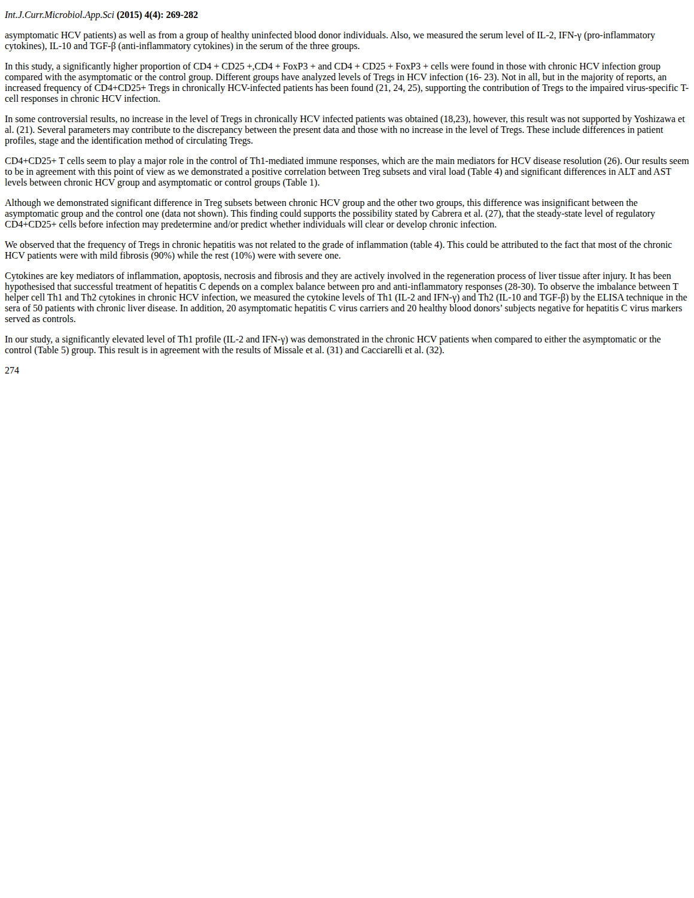Int.J.Curr.Microbiol.App.Sci (2015) 4(4): 269-282
asymptomatic HCV patients) as well as from a group of healthy uninfected blood donor individuals. Also, we measured the serum level of IL-2, IFN-γ (pro-inflammatory cytokines), IL-10 and TGF-β (anti-inflammatory cytokines) in the serum of the three groups.
In this study, a significantly higher proportion of CD4 + CD25 +,CD4 + FoxP3 + and CD4 + CD25 + FoxP3 + cells were found in those with chronic HCV infection group compared with the asymptomatic or the control group. Different groups have analyzed levels of Tregs in HCV infection (16- 23). Not in all, but in the majority of reports, an increased frequency of CD4+CD25+ Tregs in chronically HCV-infected patients has been found (21, 24, 25), supporting the contribution of Tregs to the impaired virus-specific T-cell responses in chronic HCV infection.
In some controversial results, no increase in the level of Tregs in chronically HCV infected patients was obtained (18,23), however, this result was not supported by Yoshizawa et al. (21). Several parameters may contribute to the discrepancy between the present data and those with no increase in the level of Tregs. These include differences in patient profiles, stage and the identification method of circulating Tregs.
CD4+CD25+ T cells seem to play a major role in the control of Th1-mediated immune responses, which are the main mediators for HCV disease resolution (26). Our results seem to be in agreement with this point of view as we demonstrated a positive correlation between Treg subsets and viral load (Table 4) and significant differences in ALT and AST levels between chronic HCV group and asymptomatic or control groups (Table 1).
Although we demonstrated significant difference in Treg subsets between chronic HCV group and the other two groups, this difference was insignificant between the asymptomatic group and the control one (data not shown). This finding could supports the possibility stated by Cabrera et al. (27), that the steady-state level of regulatory CD4+CD25+ cells before infection may predetermine and/or predict whether individuals will clear or develop chronic infection.
We observed that the frequency of Tregs in chronic hepatitis was not related to the grade of inflammation (table 4). This could be attributed to the fact that most of the chronic HCV patients were with mild fibrosis (90%) while the rest (10%) were with severe one.
Cytokines are key mediators of inflammation, apoptosis, necrosis and fibrosis and they are actively involved in the regeneration process of liver tissue after injury. It has been hypothesised that successful treatment of hepatitis C depends on a complex balance between pro and anti-inflammatory responses (28-30). To observe the imbalance between T helper cell Th1 and Th2 cytokines in chronic HCV infection, we measured the cytokine levels of Th1 (IL-2 and IFN-γ) and Th2 (IL-10 and TGF-β) by the ELISA technique in the sera of 50 patients with chronic liver disease. In addition, 20 asymptomatic hepatitis C virus carriers and 20 healthy blood donors’ subjects negative for hepatitis C virus markers served as controls.
In our study, a significantly elevated level of Th1 profile (IL-2 and IFN-γ) was demonstrated in the chronic HCV patients when compared to either the asymptomatic or the control (Table 5) group. This result is in agreement with the results of Missale et al. (31) and Cacciarelli et al. (32).
274